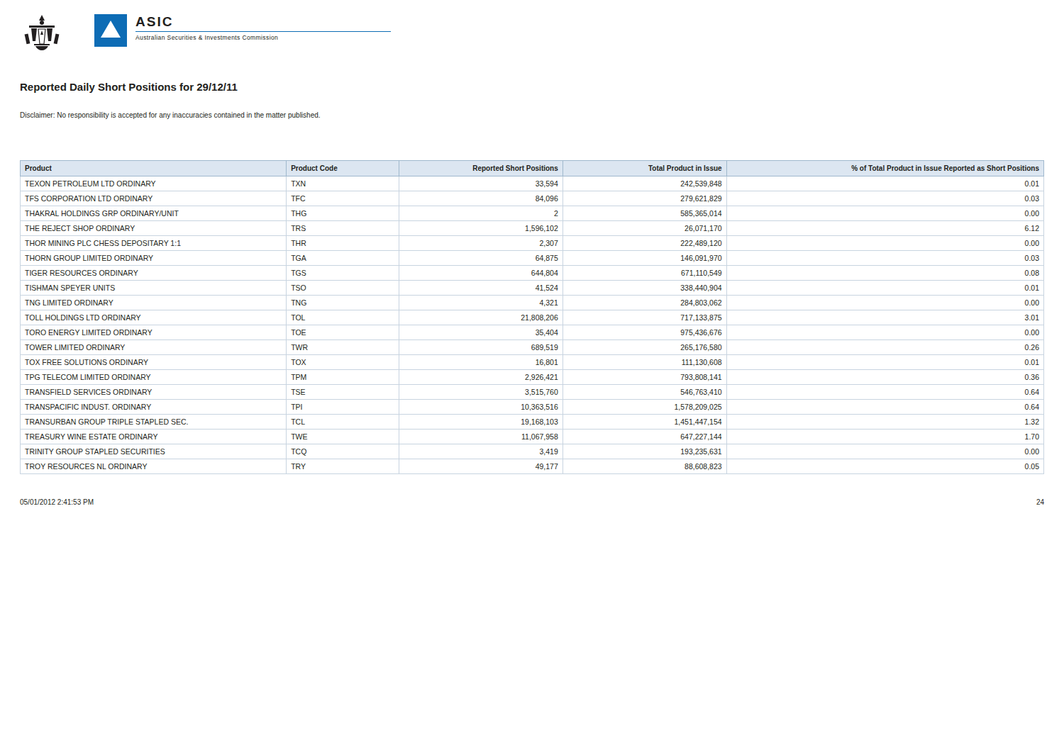ASIC
Australian Securities & Investments Commission
Reported Daily Short Positions for 29/12/11
Disclaimer: No responsibility is accepted for any inaccuracies contained in the matter published.
| Product | Product Code | Reported Short Positions | Total Product in Issue | % of Total Product in Issue Reported as Short Positions |
| --- | --- | --- | --- | --- |
| TEXON PETROLEUM LTD ORDINARY | TXN | 33,594 | 242,539,848 | 0.01 |
| TFS CORPORATION LTD ORDINARY | TFC | 84,096 | 279,621,829 | 0.03 |
| THAKRAL HOLDINGS GRP ORDINARY/UNIT | THG | 2 | 585,365,014 | 0.00 |
| THE REJECT SHOP ORDINARY | TRS | 1,596,102 | 26,071,170 | 6.12 |
| THOR MINING PLC CHESS DEPOSITARY 1:1 | THR | 2,307 | 222,489,120 | 0.00 |
| THORN GROUP LIMITED ORDINARY | TGA | 64,875 | 146,091,970 | 0.03 |
| TIGER RESOURCES ORDINARY | TGS | 644,804 | 671,110,549 | 0.08 |
| TISHMAN SPEYER UNITS | TSO | 41,524 | 338,440,904 | 0.01 |
| TNG LIMITED ORDINARY | TNG | 4,321 | 284,803,062 | 0.00 |
| TOLL HOLDINGS LTD ORDINARY | TOL | 21,808,206 | 717,133,875 | 3.01 |
| TORO ENERGY LIMITED ORDINARY | TOE | 35,404 | 975,436,676 | 0.00 |
| TOWER LIMITED ORDINARY | TWR | 689,519 | 265,176,580 | 0.26 |
| TOX FREE SOLUTIONS ORDINARY | TOX | 16,801 | 111,130,608 | 0.01 |
| TPG TELECOM LIMITED ORDINARY | TPM | 2,926,421 | 793,808,141 | 0.36 |
| TRANSFIELD SERVICES ORDINARY | TSE | 3,515,760 | 546,763,410 | 0.64 |
| TRANSPACIFIC INDUST. ORDINARY | TPI | 10,363,516 | 1,578,209,025 | 0.64 |
| TRANSURBAN GROUP TRIPLE STAPLED SEC. | TCL | 19,168,103 | 1,451,447,154 | 1.32 |
| TREASURY WINE ESTATE ORDINARY | TWE | 11,067,958 | 647,227,144 | 1.70 |
| TRINITY GROUP STAPLED SECURITIES | TCQ | 3,419 | 193,235,631 | 0.00 |
| TROY RESOURCES NL ORDINARY | TRY | 49,177 | 88,608,823 | 0.05 |
05/01/2012 2:41:53 PM 24